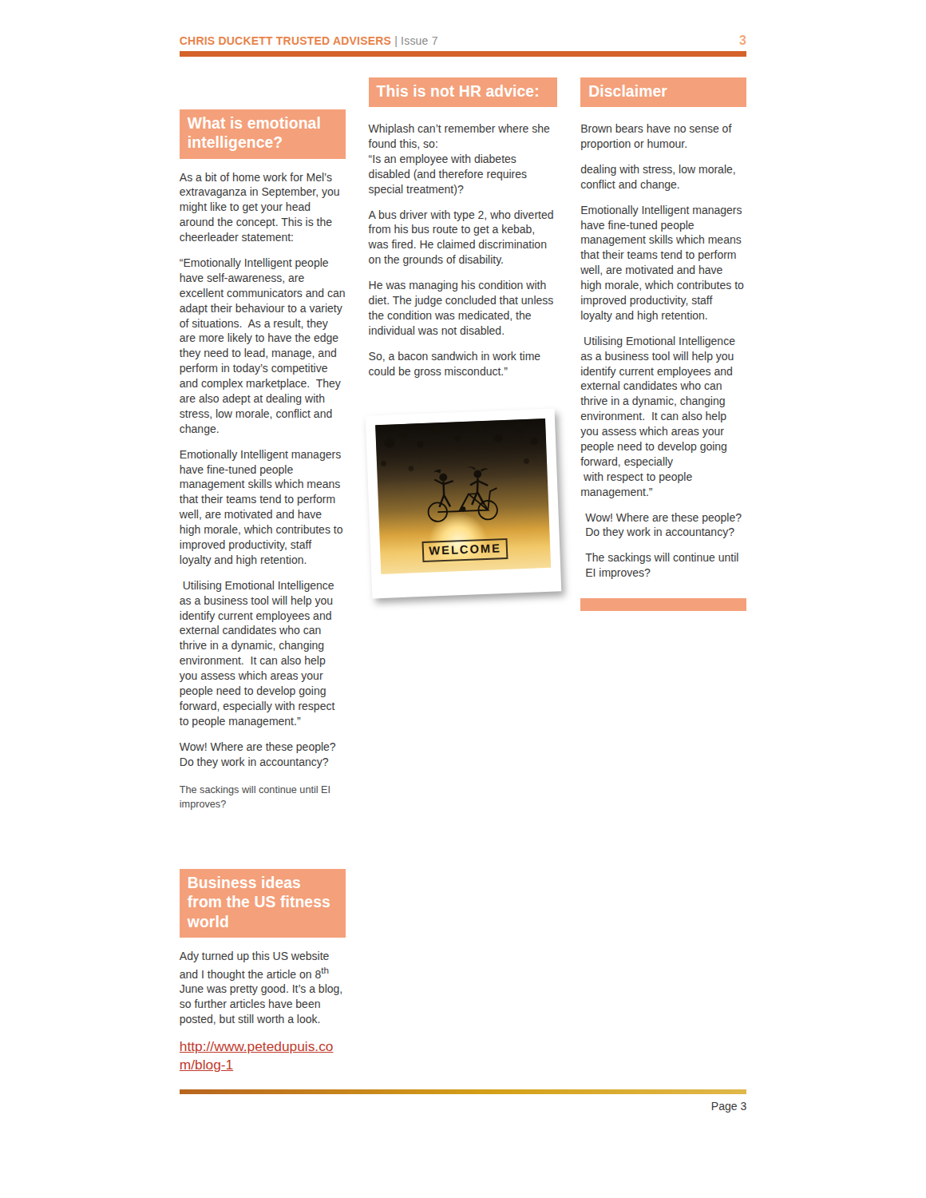CHRIS DUCKETT TRUSTED ADVISERS | Issue 7
3
What is emotional intelligence?
As a bit of home work for Mel’s extravaganza in September, you might like to get your head around the concept. This is the cheerleader statement:
“Emotionally Intelligent people have self-awareness, are excellent communicators and can adapt their behaviour to a variety of situations. As a result, they are more likely to have the edge they need to lead, manage, and perform in today’s competitive and complex marketplace. They are also adept at dealing with stress, low morale, conflict and change.
Emotionally Intelligent managers have fine-tuned people management skills which means that their teams tend to perform well, are motivated and have high morale, which contributes to improved productivity, staff loyalty and high retention.
Utilising Emotional Intelligence as a business tool will help you identify current employees and external candidates who can thrive in a dynamic, changing environment. It can also help you assess which areas your people need to develop going forward, especially with respect to people management.”
Wow! Where are these people? Do they work in accountancy?
The sackings will continue until EI improves?
Business ideas from the US fitness world
Ady turned up this US website and I thought the article on 8th June was pretty good. It’s a blog, so further articles have been posted, but still worth a look.
http://www.petedupuis.com/blog-1
This is not HR advice:
Whiplash can’t remember where she found this, so:
“Is an employee with diabetes disabled (and therefore requires special treatment)?
A bus driver with type 2, who diverted from his bus route to get a kebab, was fired. He claimed discrimination on the grounds of disability.
He was managing his condition with diet. The judge concluded that unless the condition was medicated, the individual was not disabled.
So, a bacon sandwich in work time could be gross misconduct.”
WELCOME
Disclaimer
Brown bears have no sense of proportion or humour.
dealing with stress, low morale, conflict and change.
Emotionally Intelligent managers have fine-tuned people management skills which means that their teams tend to perform well, are motivated and have high morale, which contributes to improved productivity, staff loyalty and high retention.
Utilising Emotional Intelligence as a business tool will help you identify current employees and external candidates who can thrive in a dynamic, changing environment. It can also help you assess which areas your people need to develop going forward, especially
with respect to people management.”
Wow! Where are these people? Do they work in accountancy?
The sackings will continue until EI improves?
Page 3